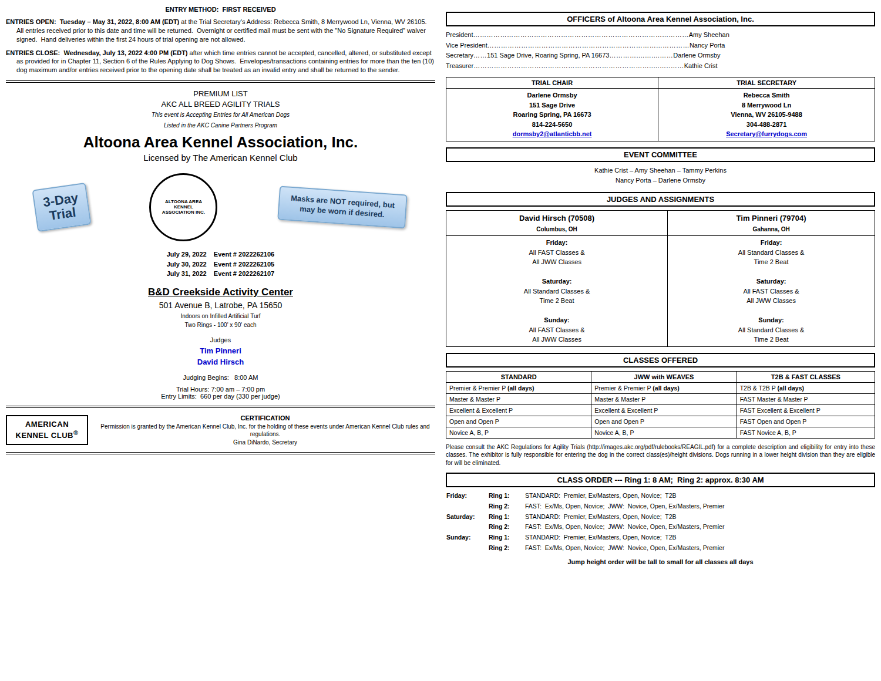ENTRY METHOD: FIRST RECEIVED
ENTRIES OPEN: Tuesday – May 31, 2022, 8:00 AM (EDT) at the Trial Secretary's Address: Rebecca Smith, 8 Merrywood Ln, Vienna, WV 26105. All entries received prior to this date and time will be returned. Overnight or certified mail must be sent with the "No Signature Required" waiver signed. Hand deliveries within the first 24 hours of trial opening are not allowed.
ENTRIES CLOSE: Wednesday, July 13, 2022 4:00 PM (EDT) after which time entries cannot be accepted, cancelled, altered, or substituted except as provided for in Chapter 11, Section 6 of the Rules Applying to Dog Shows. Envelopes/transactions containing entries for more than the ten (10) dog maximum and/or entries received prior to the opening date shall be treated as an invalid entry and shall be returned to the sender.
PREMIUM LIST
AKC ALL BREED AGILITY TRIALS
This event is Accepting Entries for All American Dogs
Listed in the AKC Canine Partners Program
Altoona Area Kennel Association, Inc.
Licensed by The American Kennel Club
3-Day
Trial
ALTOONA AREA
KENNEL
ASSOCIATION INC.
Masks are NOT required, but may be worn if desired.
July 29, 2022 Event # 2022262106
July 30, 2022 Event # 2022262105
July 31, 2022 Event # 2022262107
B&D Creekside Activity Center
501 Avenue B, Latrobe, PA 15650
Indoors on Infilled Artificial Turf
Two Rings - 100' x 90' each
Judges
Tim Pinneri
David Hirsch
Judging Begins: 8:00 AM
Trial Hours: 7:00 am – 7:00 pm
Entry Limits: 660 per day (330 per judge)
AMERICAN
KENNEL CLUB®
CERTIFICATION
Permission is granted by the American Kennel Club, Inc. for the holding of these events under American Kennel Club rules and regulations.
Gina DiNardo, Secretary
OFFICERS of Altoona Area Kennel Association, Inc.
President…………………………………………………………………………...………Amy Sheehan
Vice President…………………………………………………………………...…………Nancy Porta
Secretary……151 Sage Drive, Roaring Spring, PA 16673…………....…....……Darlene Ormsby
Treasurer…………………………………………………………………….....…..……Kathie Crist
| TRIAL CHAIR | TRIAL SECRETARY |
| --- | --- |
| Darlene Ormsby 151 Sage Drive Roaring Spring, PA 16673 814-224-5650 dormsby2@atlanticbb.net | Rebecca Smith 8 Merrywood Ln Vienna, WV 26105-9488 304-488-2871 Secretary@furrydogs.com |
EVENT COMMITTEE
Kathie Crist – Amy Sheehan – Tammy Perkins
Nancy Porta – Darlene Ormsby
JUDGES AND ASSIGNMENTS
| David Hirsch (70508) Columbus, OH | Tim Pinneri (79704) Gahanna, OH |
| Friday: All FAST Classes & All JWW Classes Saturday: All Standard Classes & Time 2 Beat Sunday: All FAST Classes & All JWW Classes | Friday: All Standard Classes & Time 2 Beat Saturday: All FAST Classes & All JWW Classes Sunday: All Standard Classes & Time 2 Beat |
CLASSES OFFERED
| STANDARD | JWW with WEAVES | T2B & FAST CLASSES |
| --- | --- | --- |
| Premier & Premier P (all days) | Premier & Premier P (all days) | T2B & T2B P (all days) |
| Master & Master P | Master & Master P | FAST Master & Master P |
| Excellent & Excellent P | Excellent & Excellent P | FAST Excellent & Excellent P |
| Open and Open P | Open and Open P | FAST Open and Open P |
| Novice A, B, P | Novice A, B, P | FAST Novice A, B, P |
Please consult the AKC Regulations for Agility Trials (http://images.akc.org/pdf/rulebooks/REAGIL.pdf) for a complete description and eligibility for entry into these classes. The exhibitor is fully responsible for entering the dog in the correct class(es)/height divisions. Dogs running in a lower height division than they are eligible for will be eliminated.
CLASS ORDER --- Ring 1: 8 AM; Ring 2: approx. 8:30 AM
| Friday: | Ring 1: | STANDARD: Premier, Ex/Masters, Open, Novice; T2B |
| | Ring 2: | FAST: Ex/Ms, Open, Novice; JWW: Novice, Open, Ex/Masters, Premier |
| Saturday: | Ring 1: | STANDARD: Premier, Ex/Masters, Open, Novice; T2B |
| | Ring 2: | FAST: Ex/Ms, Open, Novice; JWW: Novice, Open, Ex/Masters, Premier |
| Sunday: | Ring 1: | STANDARD: Premier, Ex/Masters, Open, Novice; T2B |
| | Ring 2: | FAST: Ex/Ms, Open, Novice; JWW: Novice, Open, Ex/Masters, Premier |
Jump height order will be tall to small for all classes all days